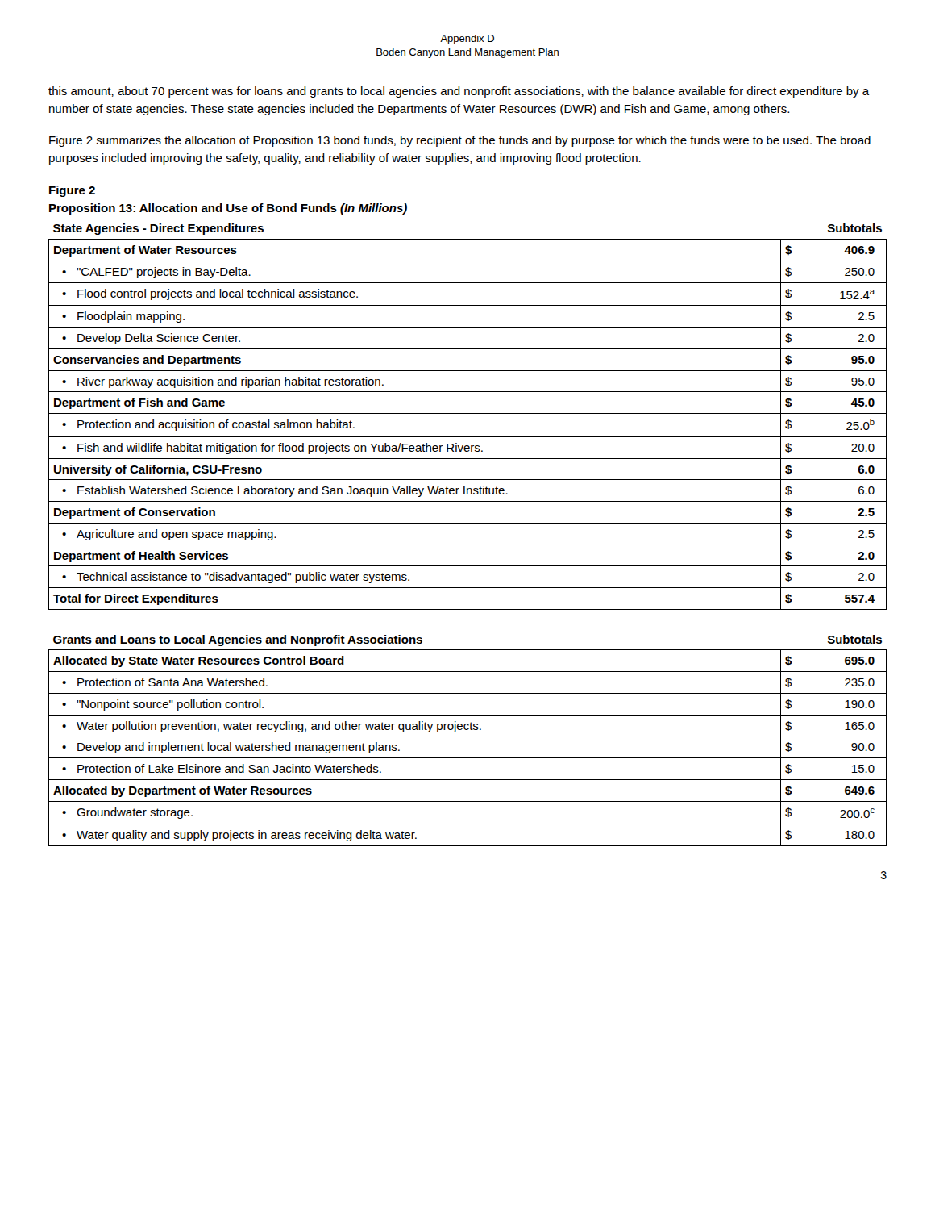Appendix D
Boden Canyon Land Management Plan
this amount, about 70 percent was for loans and grants to local agencies and nonprofit associations, with the balance available for direct expenditure by a number of state agencies. These state agencies included the Departments of Water Resources (DWR) and Fish and Game, among others.
Figure 2 summarizes the allocation of Proposition 13 bond funds, by recipient of the funds and by purpose for which the funds were to be used. The broad purposes included improving the safety, quality, and reliability of water supplies, and improving flood protection.
Figure 2
Proposition 13: Allocation and Use of Bond Funds (In Millions)
| State Agencies - Direct Expenditures | Subtotals |
| Department of Water Resources | $ | 406.9 |
| "CALFED" projects in Bay-Delta. | $ | 250.0 |
| Flood control projects and local technical assistance. | $ | 152.4 a |
| Floodplain mapping. | $ | 2.5 |
| Develop Delta Science Center. | $ | 2.0 |
| Conservancies and Departments | $ | 95.0 |
| River parkway acquisition and riparian habitat restoration. | $ | 95.0 |
| Department of Fish and Game | $ | 45.0 |
| Protection and acquisition of coastal salmon habitat. | $ | 25.0 b |
| Fish and wildlife habitat mitigation for flood projects on Yuba/Feather Rivers. | $ | 20.0 |
| University of California, CSU-Fresno | $ | 6.0 |
| Establish Watershed Science Laboratory and San Joaquin Valley Water Institute. | $ | 6.0 |
| Department of Conservation | $ | 2.5 |
| Agriculture and open space mapping. | $ | 2.5 |
| Department of Health Services | $ | 2.0 |
| Technical assistance to "disadvantaged" public water systems. | $ | 2.0 |
| Total for Direct Expenditures | $ | 557.4 |
| Grants and Loans to Local Agencies and Nonprofit Associations | Subtotals |
| Allocated by State Water Resources Control Board | $ | 695.0 |
| Protection of Santa Ana Watershed. | $ | 235.0 |
| "Nonpoint source" pollution control. | $ | 190.0 |
| Water pollution prevention, water recycling, and other water quality projects. | $ | 165.0 |
| Develop and implement local watershed management plans. | $ | 90.0 |
| Protection of Lake Elsinore and San Jacinto Watersheds. | $ | 15.0 |
| Allocated by Department of Water Resources | $ | 649.6 |
| Groundwater storage. | $ | 200.0 c |
| Water quality and supply projects in areas receiving delta water. | $ | 180.0 |
3